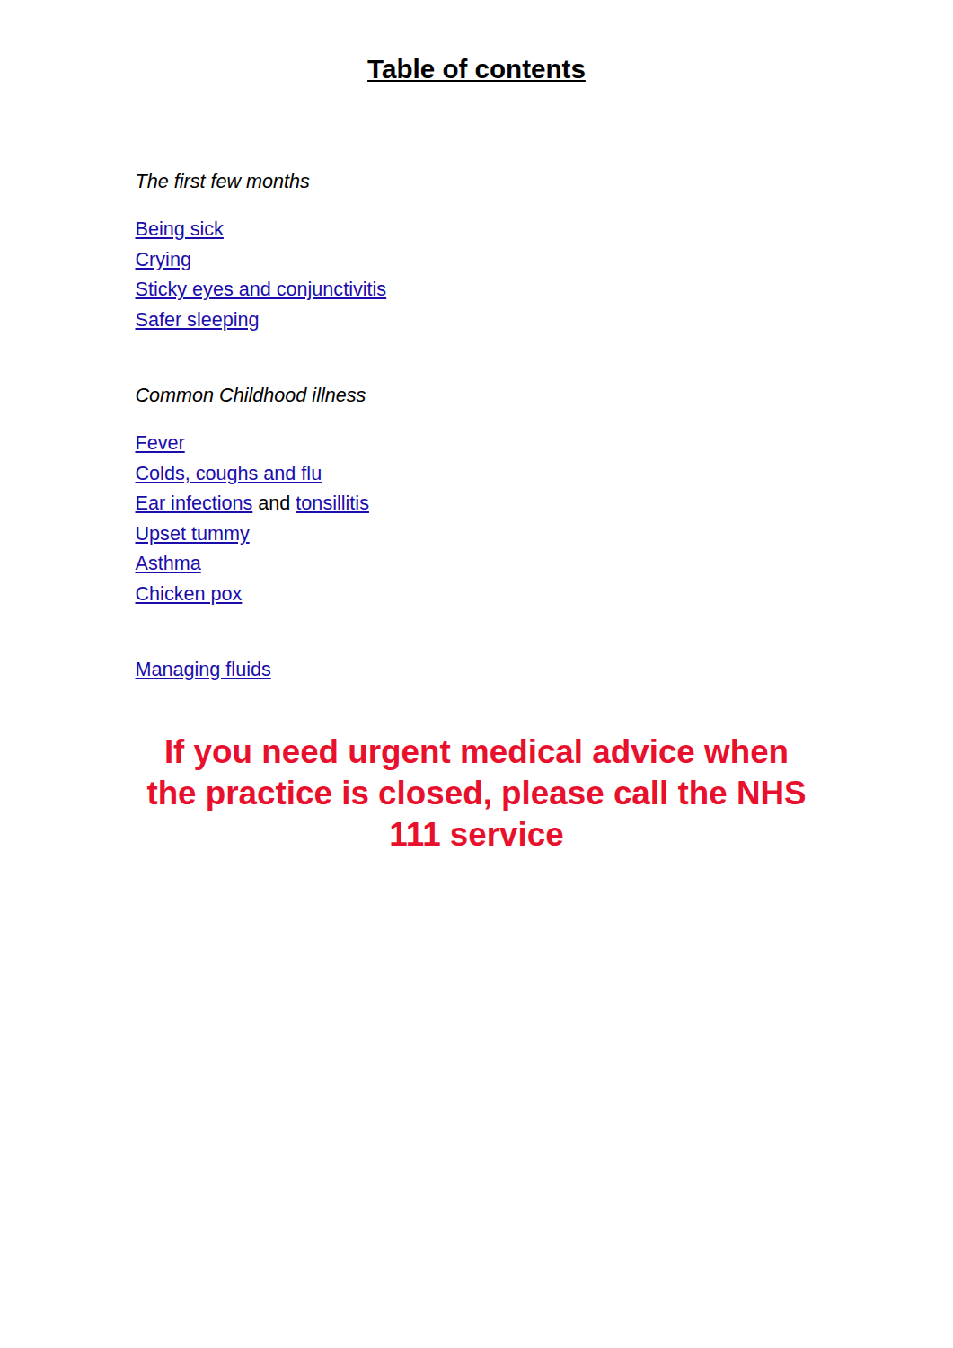Table of contents
The first few months
Being sick
Crying
Sticky eyes and conjunctivitis
Safer sleeping
Common Childhood illness
Fever
Colds, coughs and flu
Ear infections and tonsillitis
Upset tummy
Asthma
Chicken pox
Managing fluids
If you need urgent medical advice when the practice is closed, please call the NHS 111 service